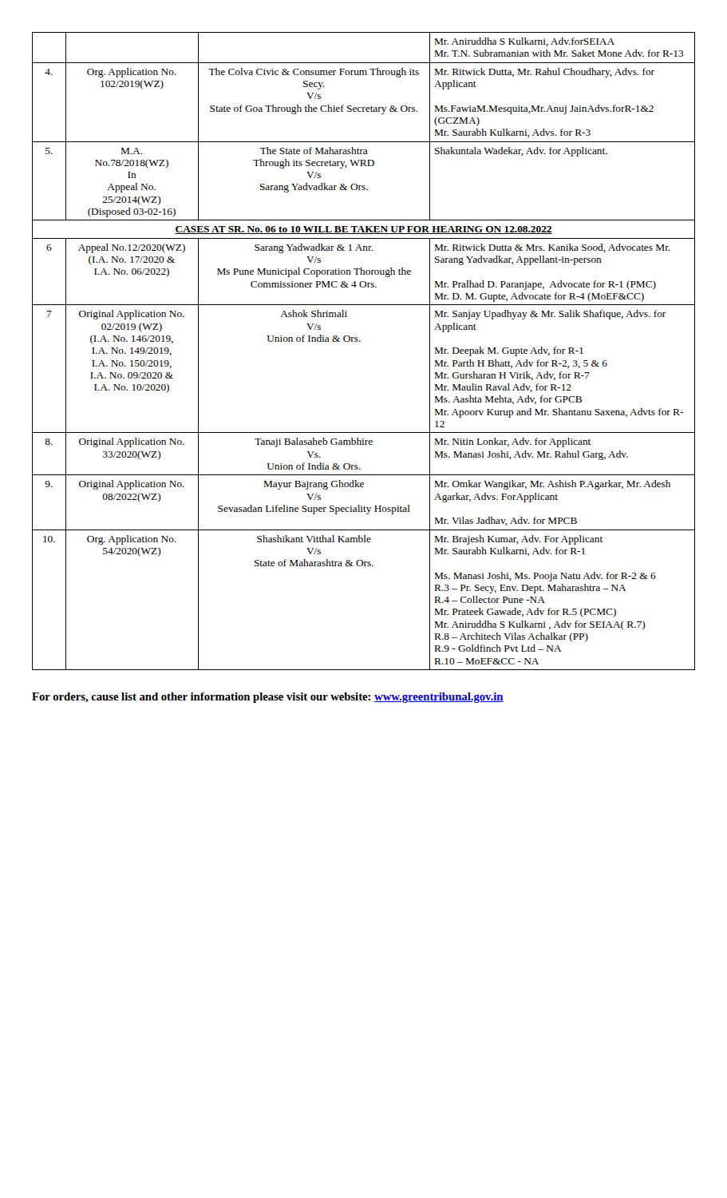| | | | Mr. Aniruddha S Kulkarni, Adv.forSEIAA Mr. T.N. Subramanian with Mr. Saket Mone Adv. for R-13 |
| 4. | Org. Application No. 102/2019(WZ) | The Colva Civic & Consumer Forum Through its Secy. V/s State of Goa Through the Chief Secretary & Ors. | Mr. Ritwick Dutta, Mr. Rahul Choudhary, Advs. for Applicant Ms.FawiaM.Mesquita,Mr.Anuj JainAdvs.forR-1&2 (GCZMA) Mr. Saurabh Kulkarni, Advs. for R-3 |
| 5. | M.A. No.78/2018(WZ) In Appeal No. 25/2014(WZ) (Disposed 03-02-16) | The State of Maharashtra Through its Secretary, WRD V/s Sarang Yadvadkar & Ors. | Shakuntala Wadekar, Adv. for Applicant. |
| CASES AT SR. No. 06 to 10 WILL BE TAKEN UP FOR HEARING ON 12.08.2022 |
| 6 | Appeal No.12/2020(WZ) (I.A. No. 17/2020 & I.A. No. 06/2022) | Sarang Yadwadkar & 1 Anr. V/s Ms Pune Municipal Coporation Thorough the Commissioner PMC & 4 Ors. | Mr. Ritwick Dutta & Mrs. Kanika Sood, Advocates Mr. Sarang Yadvadkar, Appellant-in-person Mr. Pralhad D. Paranjape, Advocate for R-1 (PMC) Mr. D. M. Gupte, Advocate for R-4 (MoEF&CC) |
| 7 | Original Application No. 02/2019 (WZ) (I.A. No. 146/2019, I.A. No. 149/2019, I.A. No. 150/2019, I.A. No. 09/2020 & I.A. No. 10/2020) | Ashok Shrimali V/s Union of India & Ors. | Mr. Sanjay Upadhyay & Mr. Salik Shafique, Advs. for Applicant Mr. Deepak M. Gupte Adv, for R-1 Mr. Parth H Bhatt, Adv for R-2, 3, 5 & 6 Mr. Gursharan H Virik, Adv, for R-7 Mr. Maulin Raval Adv, for R-12 Ms. Aashta Mehta, Adv, for GPCB Mr. Apoorv Kurup and Mr. Shantanu Saxena, Advts for R-12 |
| 8. | Original Application No. 33/2020(WZ) | Tanaji Balasaheb Gambhire Vs. Union of India & Ors. | Mr. Nitin Lonkar, Adv. for Applicant Ms. Manasi Joshi, Adv. Mr. Rahul Garg, Adv. |
| 9. | Original Application No. 08/2022(WZ) | Mayur Bajrang Ghodke V/s Sevasadan Lifeline Super Speciality Hospital | Mr. Omkar Wangikar, Mr. Ashish P.Agarkar, Mr. Adesh Agarkar, Advs. ForApplicant Mr. Vilas Jadhav, Adv. for MPCB |
| 10. | Org. Application No. 54/2020(WZ) | Shashikant Vitthal Kamble V/s State of Maharashtra & Ors. | Mr. Brajesh Kumar, Adv. For Applicant Mr. Saurabh Kulkarni, Adv. for R-1 Ms. Manasi Joshi, Ms. Pooja Natu Adv. for R-2 & 6 R.3 – Pr. Secy, Env. Dept. Maharashtra – NA R.4 – Collector Pune -NA Mr. Prateek Gawade, Adv for R.5 (PCMC) Mr. Aniruddha S Kulkarni , Adv for SEIAA( R.7) R.8 – Architech Vilas Achalkar (PP) R.9 - Goldfinch Pvt Ltd – NA R.10 – MoEF&CC - NA |
For orders, cause list and other information please visit our website: www.greentribunal.gov.in